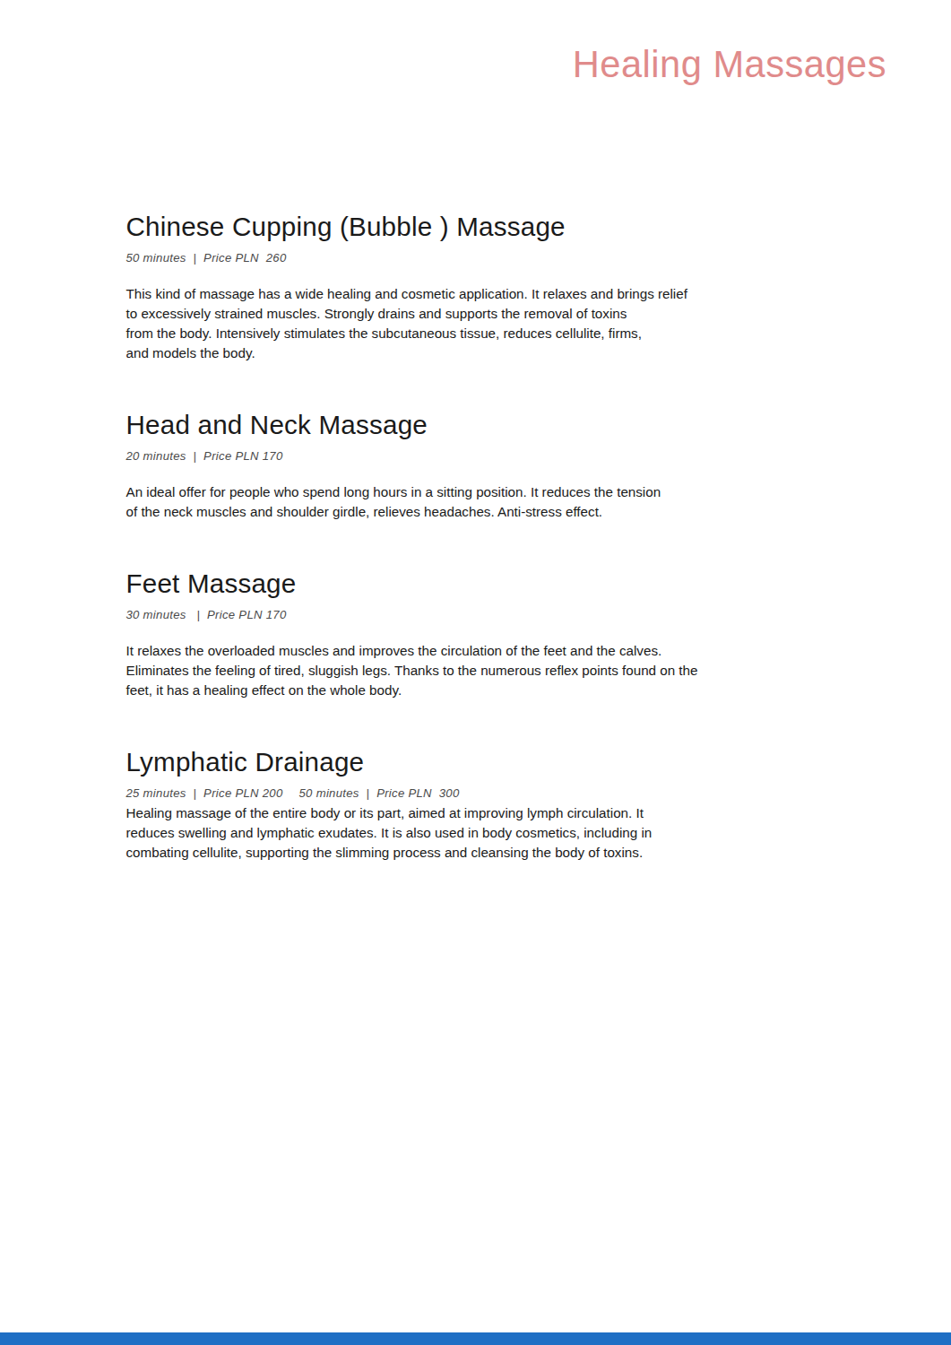Healing Massages
Chinese Cupping (Bubble ) Massage
50 minutes | Price PLN 260
This kind of massage has a wide healing and cosmetic application. It relaxes and brings relief
to excessively strained muscles. Strongly drains and supports the removal of toxins
from the body. Intensively stimulates the subcutaneous tissue, reduces cellulite, firms,
and models the body.
Head and Neck Massage
20 minutes | Price PLN 170
An ideal offer for people who spend long hours in a sitting position. It reduces the tension
of the neck muscles and shoulder girdle, relieves headaches. Anti-stress effect.
Feet Massage
30 minutes | Price PLN 170
It relaxes the overloaded muscles and improves the circulation of the feet and the calves.
Eliminates the feeling of tired, sluggish legs. Thanks to the numerous reflex points found on the
feet, it has a healing effect on the whole body.
Lymphatic Drainage
25 minutes | Price PLN 200 50 minutes | Price PLN 300
Healing massage of the entire body or its part, aimed at improving lymph circulation. It
reduces swelling and lymphatic exudates. It is also used in body cosmetics, including in
combating cellulite, supporting the slimming process and cleansing the body of toxins.